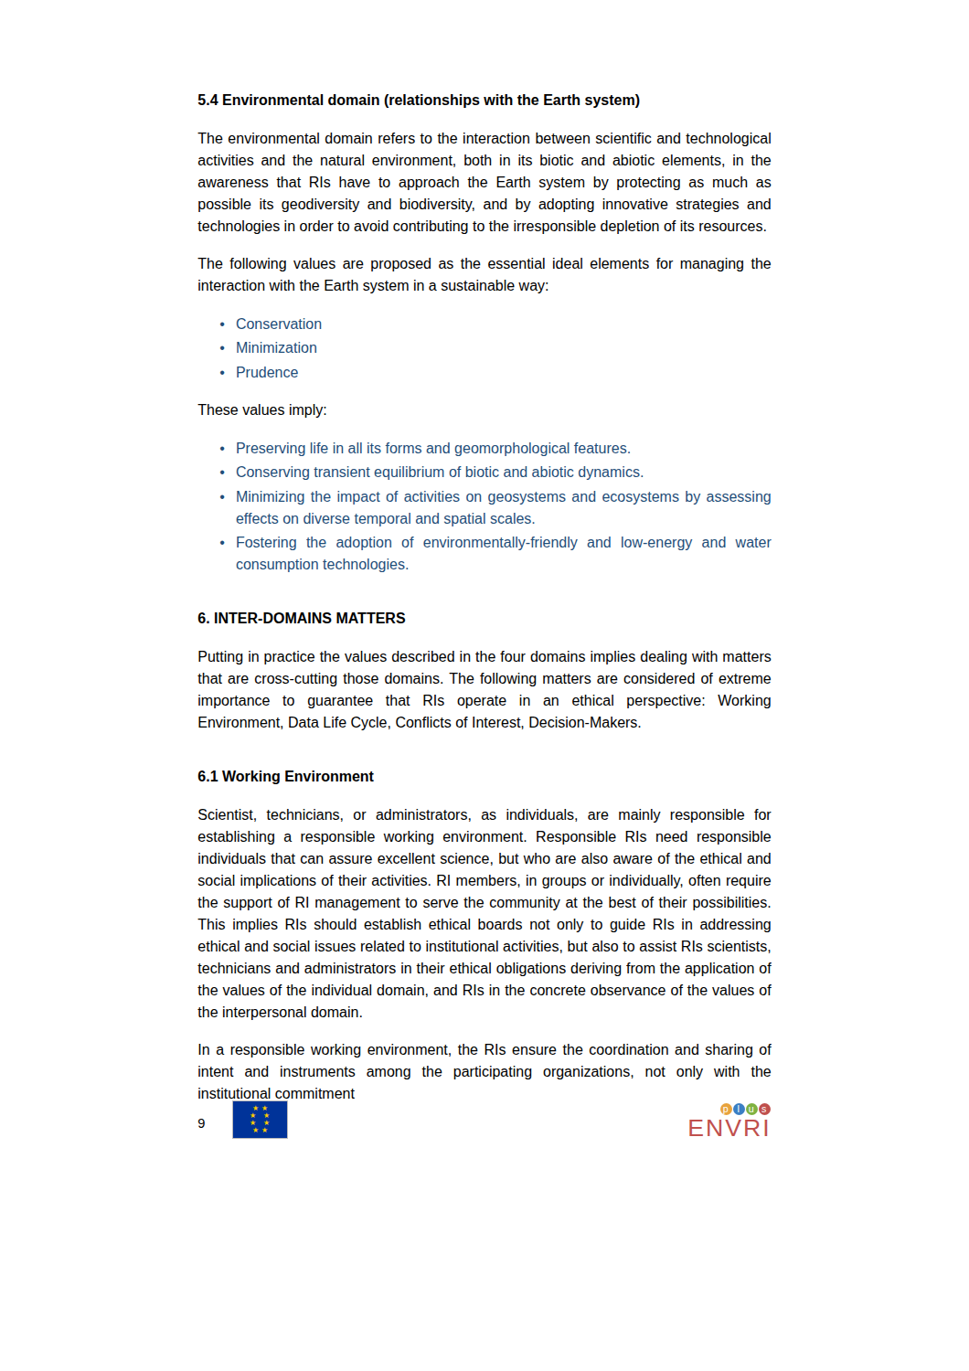5.4 Environmental domain (relationships with the Earth system)
The environmental domain refers to the interaction between scientific and technological activities and the natural environment, both in its biotic and abiotic elements, in the awareness that RIs have to approach the Earth system by protecting as much as possible its geodiversity and biodiversity, and by adopting innovative strategies and technologies in order to avoid contributing to the irresponsible depletion of its resources.
The following values are proposed as the essential ideal elements for managing the interaction with the Earth system in a sustainable way:
Conservation
Minimization
Prudence
These values imply:
Preserving life in all its forms and geomorphological features.
Conserving transient equilibrium of biotic and abiotic dynamics.
Minimizing the impact of activities on geosystems and ecosystems by assessing effects on diverse temporal and spatial scales.
Fostering the adoption of environmentally-friendly and low-energy and water consumption technologies.
6. INTER-DOMAINS MATTERS
Putting in practice the values described in the four domains implies dealing with matters that are cross-cutting those domains. The following matters are considered of extreme importance to guarantee that RIs operate in an ethical perspective: Working Environment, Data Life Cycle, Conflicts of Interest, Decision-Makers.
6.1 Working Environment
Scientist, technicians, or administrators, as individuals, are mainly responsible for establishing a responsible working environment. Responsible RIs need responsible individuals that can assure excellent science, but who are also aware of the ethical and social implications of their activities. RI members, in groups or individually, often require the support of RI management to serve the community at the best of their possibilities. This implies RIs should establish ethical boards not only to guide RIs in addressing ethical and social issues related to institutional activities, but also to assist RIs scientists, technicians and administrators in their ethical obligations deriving from the application of the values of the individual domain, and RIs in the concrete observance of the values of the interpersonal domain.
In a responsible working environment, the RIs ensure the coordination and sharing of intent and instruments among the participating organizations, not only with the institutional commitment
9
★ ★
★ ★
★ ★
★ ★
plus
ENVRI